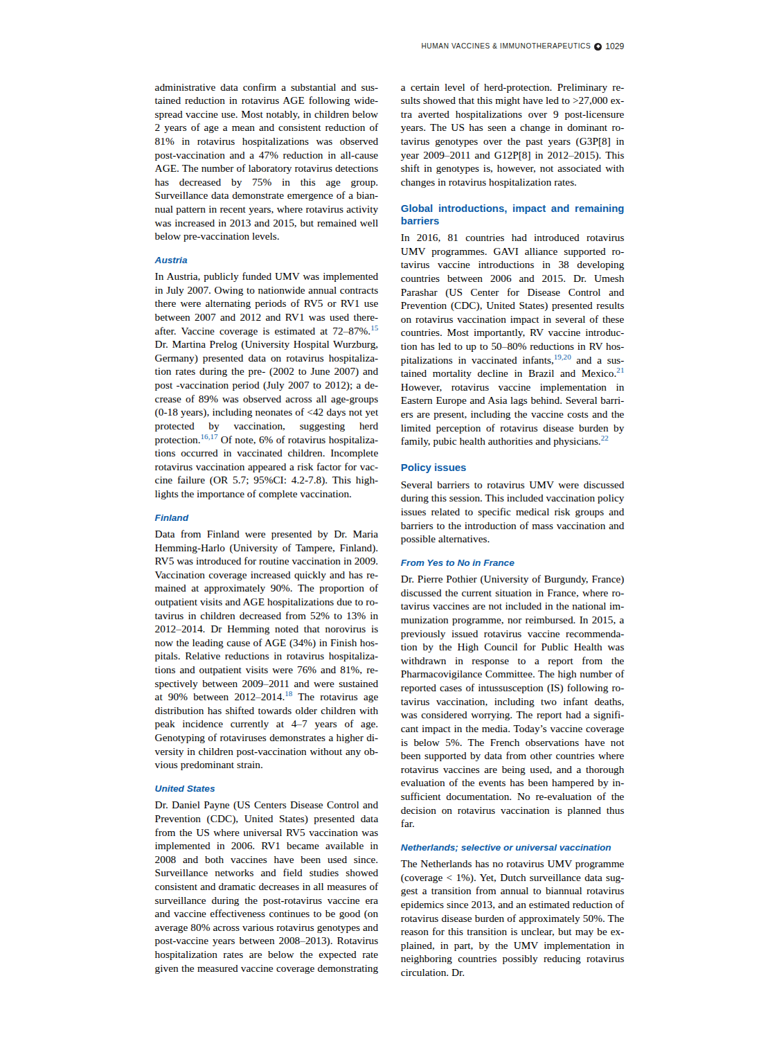Human Vaccines & Immunotherapeutics 1029
administrative data confirm a substantial and sustained reduction in rotavirus AGE following widespread vaccine use. Most notably, in children below 2 years of age a mean and consistent reduction of 81% in rotavirus hospitalizations was observed post-vaccination and a 47% reduction in all-cause AGE. The number of laboratory rotavirus detections has decreased by 75% in this age group. Surveillance data demonstrate emergence of a biannual pattern in recent years, where rotavirus activity was increased in 2013 and 2015, but remained well below pre-vaccination levels.
Austria
In Austria, publicly funded UMV was implemented in July 2007. Owing to nationwide annual contracts there were alternating periods of RV5 or RV1 use between 2007 and 2012 and RV1 was used thereafter. Vaccine coverage is estimated at 72–87%.15 Dr. Martina Prelog (University Hospital Wurzburg, Germany) presented data on rotavirus hospitalization rates during the pre- (2002 to June 2007) and post -vaccination period (July 2007 to 2012); a decrease of 89% was observed across all age-groups (0-18 years), including neonates of <42 days not yet protected by vaccination, suggesting herd protection.16,17 Of note, 6% of rotavirus hospitalizations occurred in vaccinated children. Incomplete rotavirus vaccination appeared a risk factor for vaccine failure (OR 5.7; 95%CI: 4.2-7.8). This highlights the importance of complete vaccination.
Finland
Data from Finland were presented by Dr. Maria Hemming-Harlo (University of Tampere, Finland). RV5 was introduced for routine vaccination in 2009. Vaccination coverage increased quickly and has remained at approximately 90%. The proportion of outpatient visits and AGE hospitalizations due to rotavirus in children decreased from 52% to 13% in 2012–2014. Dr Hemming noted that norovirus is now the leading cause of AGE (34%) in Finish hospitals. Relative reductions in rotavirus hospitalizations and outpatient visits were 76% and 81%, respectively between 2009–2011 and were sustained at 90% between 2012–2014.18 The rotavirus age distribution has shifted towards older children with peak incidence currently at 4–7 years of age. Genotyping of rotaviruses demonstrates a higher diversity in children post-vaccination without any obvious predominant strain.
United States
Dr. Daniel Payne (US Centers Disease Control and Prevention (CDC), United States) presented data from the US where universal RV5 vaccination was implemented in 2006. RV1 became available in 2008 and both vaccines have been used since. Surveillance networks and field studies showed consistent and dramatic decreases in all measures of surveillance during the post-rotavirus vaccine era and vaccine effectiveness continues to be good (on average 80% across various rotavirus genotypes and post-vaccine years between 2008–2013). Rotavirus hospitalization rates are below the expected rate given the measured vaccine coverage demonstrating a certain level of herd-protection. Preliminary results showed that this might have led to >27,000 extra averted hospitalizations over 9 post-licensure years. The US has seen a change in dominant rotavirus genotypes over the past years (G3P[8] in year 2009–2011 and G12P[8] in 2012–2015). This shift in genotypes is, however, not associated with changes in rotavirus hospitalization rates.
Global introductions, impact and remaining barriers
In 2016, 81 countries had introduced rotavirus UMV programmes. GAVI alliance supported rotavirus vaccine introductions in 38 developing countries between 2006 and 2015. Dr. Umesh Parashar (US Center for Disease Control and Prevention (CDC), United States) presented results on rotavirus vaccination impact in several of these countries. Most importantly, RV vaccine introduction has led to up to 50–80% reductions in RV hospitalizations in vaccinated infants,19,20 and a sustained mortality decline in Brazil and Mexico.21 However, rotavirus vaccine implementation in Eastern Europe and Asia lags behind. Several barriers are present, including the vaccine costs and the limited perception of rotavirus disease burden by family, pubic health authorities and physicians.22
Policy issues
Several barriers to rotavirus UMV were discussed during this session. This included vaccination policy issues related to specific medical risk groups and barriers to the introduction of mass vaccination and possible alternatives.
From Yes to No in France
Dr. Pierre Pothier (University of Burgundy, France) discussed the current situation in France, where rotavirus vaccines are not included in the national immunization programme, nor reimbursed. In 2015, a previously issued rotavirus vaccine recommendation by the High Council for Public Health was withdrawn in response to a report from the Pharmacovigilance Committee. The high number of reported cases of intussusception (IS) following rotavirus vaccination, including two infant deaths, was considered worrying. The report had a significant impact in the media. Today’s vaccine coverage is below 5%. The French observations have not been supported by data from other countries where rotavirus vaccines are being used, and a thorough evaluation of the events has been hampered by insufficient documentation. No re-evaluation of the decision on rotavirus vaccination is planned thus far.
Netherlands; selective or universal vaccination
The Netherlands has no rotavirus UMV programme (coverage < 1%). Yet, Dutch surveillance data suggest a transition from annual to biannual rotavirus epidemics since 2013, and an estimated reduction of rotavirus disease burden of approximately 50%. The reason for this transition is unclear, but may be explained, in part, by the UMV implementation in neighboring countries possibly reducing rotavirus circulation. Dr.